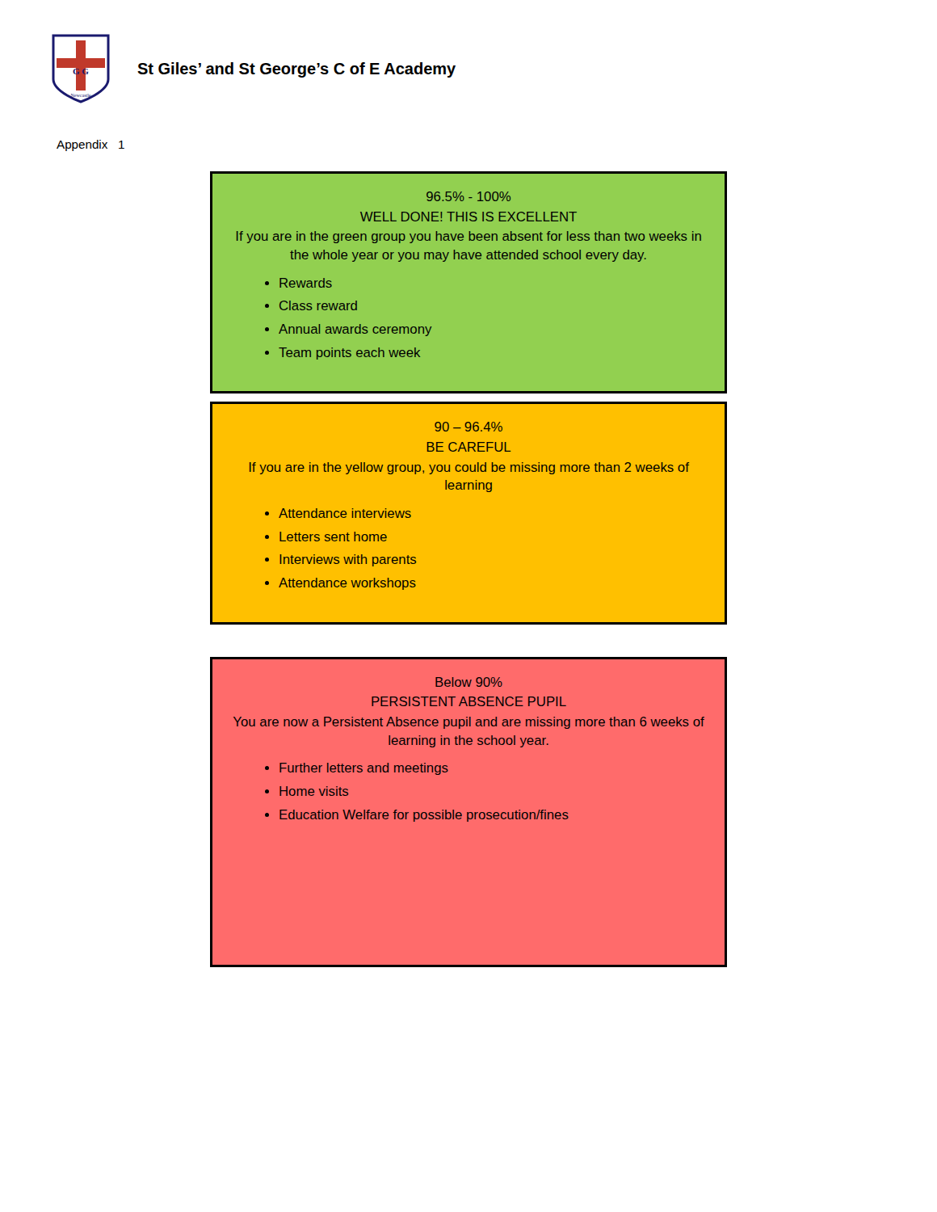G G Newcastle
St Giles’ and St George’s C of E Academy
Appendix 1
96.5% - 100%
WELL DONE! THIS IS EXCELLENT
If you are in the green group you have been absent for less than two weeks in the whole year or you may have attended school every day.
Rewards
Class reward
Annual awards ceremony
Team points each week
90 – 96.4%
BE CAREFUL
If you are in the yellow group, you could be missing more than 2 weeks of learning
Attendance interviews
Letters sent home
Interviews with parents
Attendance workshops
Below 90%
PERSISTENT ABSENCE PUPIL
You are now a Persistent Absence pupil and are missing more than 6 weeks of learning in the school year.
Further letters and meetings
Home visits
Education Welfare for possible prosecution/fines